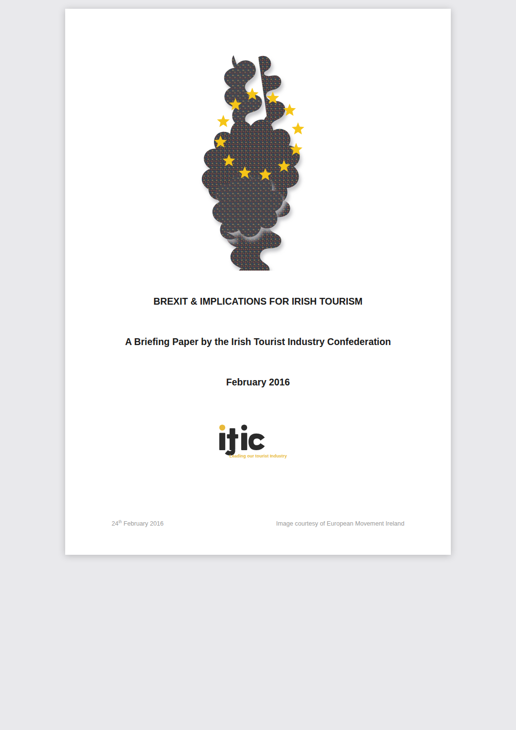BREXIT & IMPLICATIONS FOR IRISH TOURISM
A Briefing Paper by the Irish Tourist Industry Confederation
February 2016
Leading our tourist Industry
24th February 2016 Image courtesy of European Movement Ireland